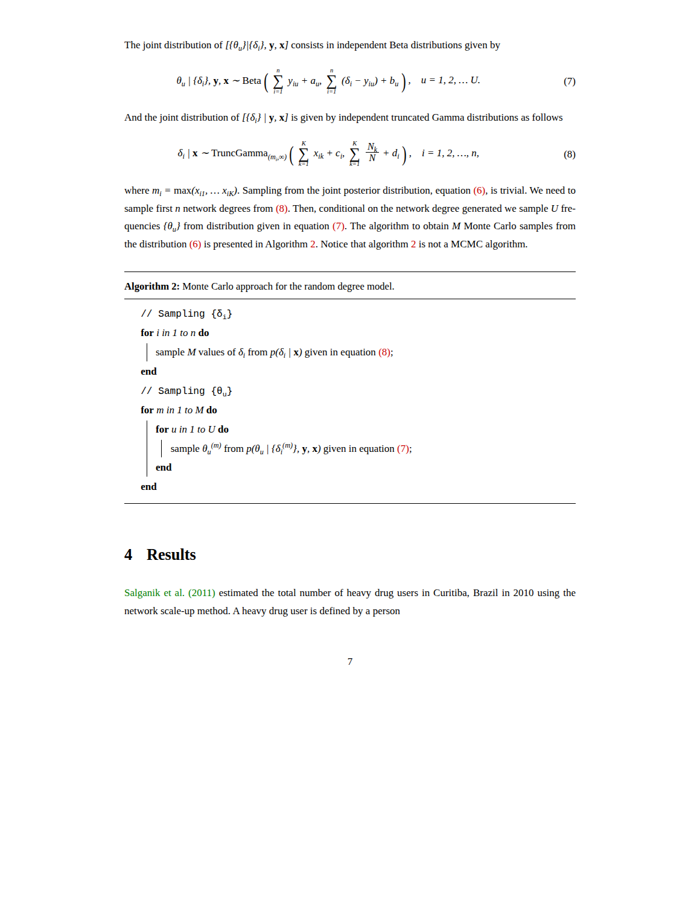The joint distribution of [{θu}|{δi}, y, x] consists in independent Beta distributions given by
θu | {δi}, y, x ∼ Beta ( n∑i=1 yiu + au, n∑i=1 (δi − yiu) + bu ) , u = 1, 2, … U. (7)
And the joint distribution of [{δi} | y, x] is given by independent truncated Gamma distributions as follows
δi | x ∼ TruncGamma(mi,∞) ( K∑k=1 xik + ci, K∑k=1 Nk N + di ) , i = 1, 2, …, n, (8)
where mi = max(xi1, … xiK). Sampling from the joint posterior distribution, equation (6), is trivial. We need to sample first n network degrees from (8). Then, conditional on the network degree generated we sample U frequencies {θu} from distribution given in equation (7). The algorithm to obtain M Monte Carlo samples from the distribution (6) is presented in Algorithm 2. Notice that algorithm 2 is not a MCMC algorithm.
Algorithm 2: Monte Carlo approach for the random degree model.
// Sampling {δi}
for i in 1 to n do
sample M values of δi from p(δi | x) given in equation (8);
end
// Sampling {θu}
for m in 1 to M do
for u in 1 to U do
sample θu(m) from p(θu | {δi(m)}, y, x) given in equation (7);
end
end
4 Results
Salganik et al. (2011) estimated the total number of heavy drug users in Curitiba, Brazil in 2010 using the network scale-up method. A heavy drug user is defined by a person
7